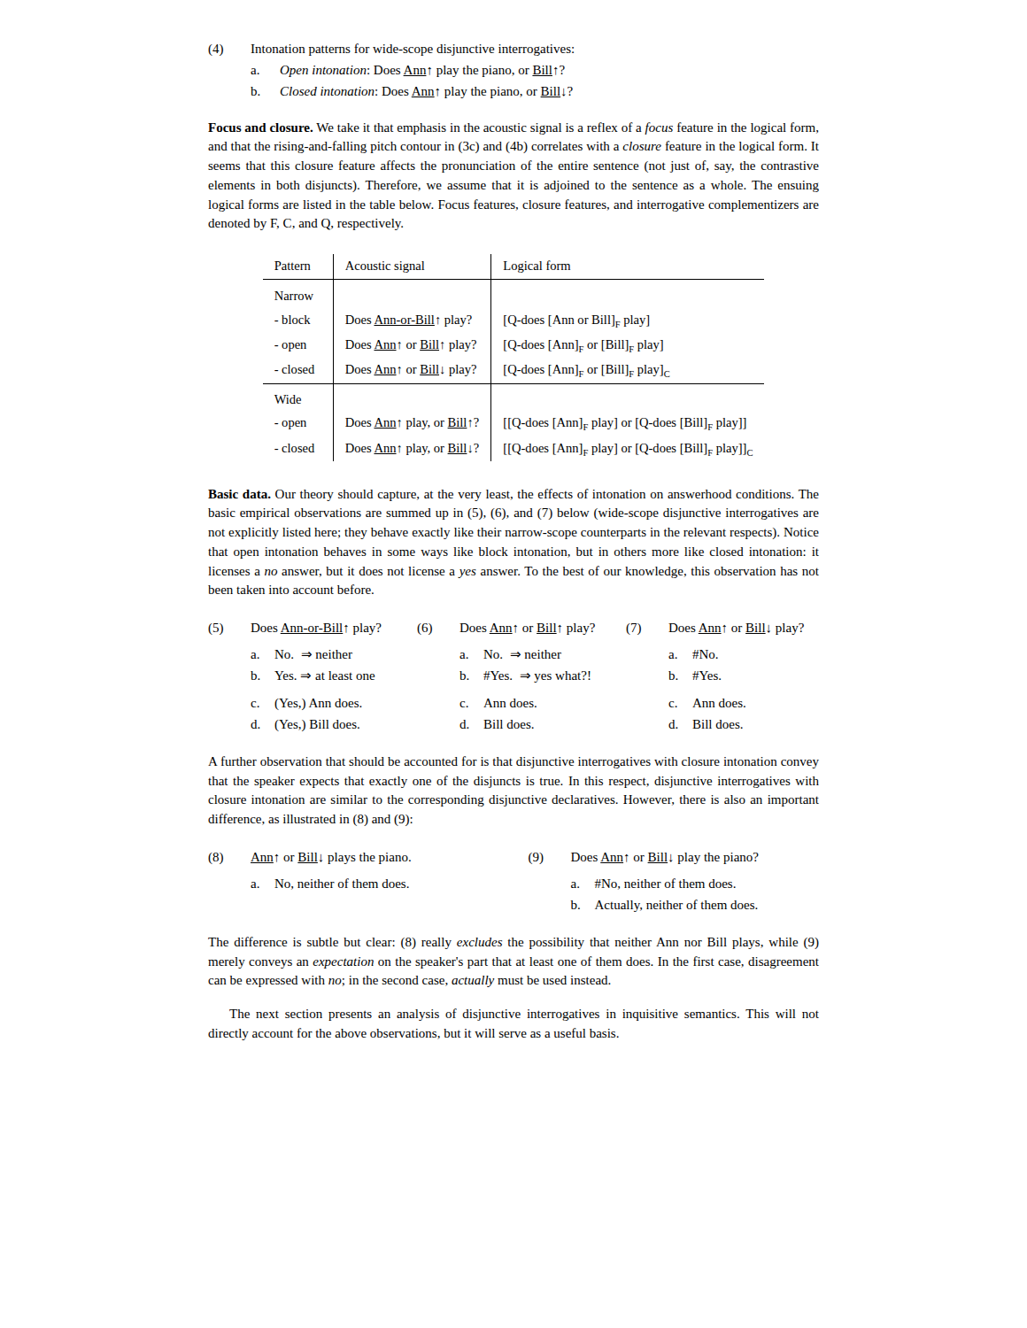(4)
Intonation patterns for wide-scope disjunctive interrogatives:
a.
Open intonation: Does Ann↑ play the piano, or Bill↑?
b.
Closed intonation: Does Ann↑ play the piano, or Bill↓?
Focus and closure. We take it that emphasis in the acoustic signal is a reflex of a focus feature in the logical form, and that the rising-and-falling pitch contour in (3c) and (4b) correlates with a closure feature in the logical form. It seems that this closure feature affects the pronunciation of the entire sentence (not just of, say, the contrastive elements in both disjuncts). Therefore, we assume that it is adjoined to the sentence as a whole. The ensuing logical forms are listed in the table below. Focus features, closure features, and interrogative complementizers are denoted by F, C, and Q, respectively.
| Pattern | Acoustic signal | Logical form |
| --- | --- | --- |
| Narrow | | |
| - block | Does Ann-or-Bill ↑ play? | [Q-does [Ann or Bill] F play] |
| - open | Does Ann ↑ or Bill ↑ play? | [Q-does [Ann] F or [Bill] F play] |
| - closed | Does Ann ↑ or Bill ↓ play? | [Q-does [Ann] F or [Bill] F play] C |
| Wide | | |
| - open | Does Ann ↑ play, or Bill ↑? | [[Q-does [Ann] F play] or [Q-does [Bill] F play]] |
| - closed | Does Ann ↑ play, or Bill ↓? | [[Q-does [Ann] F play] or [Q-does [Bill] F play]] C |
Basic data. Our theory should capture, at the very least, the effects of intonation on answerhood conditions. The basic empirical observations are summed up in (5), (6), and (7) below (wide-scope disjunctive interrogatives are not explicitly listed here; they behave exactly like their narrow-scope counterparts in the relevant respects). Notice that open intonation behaves in some ways like block intonation, but in others more like closed intonation: it licenses a no answer, but it does not license a yes answer. To the best of our knowledge, this observation has not been taken into account before.
(5)
Does Ann-or-Bill↑ play?
a.
No. ⇒ neither
b.
Yes. ⇒ at least one
c.
(Yes,) Ann does.
d.
(Yes,) Bill does.
(6)
Does Ann↑ or Bill↑ play?
a.
No. ⇒ neither
b.
#Yes. ⇒ yes what?!
c.
Ann does.
d.
Bill does.
(7)
Does Ann↑ or Bill↓ play?
a.
#No.
b.
#Yes.
c.
Ann does.
d.
Bill does.
A further observation that should be accounted for is that disjunctive interrogatives with closure intonation convey that the speaker expects that exactly one of the disjuncts is true. In this respect, disjunctive interrogatives with closure intonation are similar to the corresponding disjunctive declaratives. However, there is also an important difference, as illustrated in (8) and (9):
(8)
Ann↑ or Bill↓ plays the piano.
a.
No, neither of them does.
(9)
Does Ann↑ or Bill↓ play the piano?
a.
#No, neither of them does.
b.
Actually, neither of them does.
The difference is subtle but clear: (8) really excludes the possibility that neither Ann nor Bill plays, while (9) merely conveys an expectation on the speaker's part that at least one of them does. In the first case, disagreement can be expressed with no; in the second case, actually must be used instead.
The next section presents an analysis of disjunctive interrogatives in inquisitive semantics. This will not directly account for the above observations, but it will serve as a useful basis.